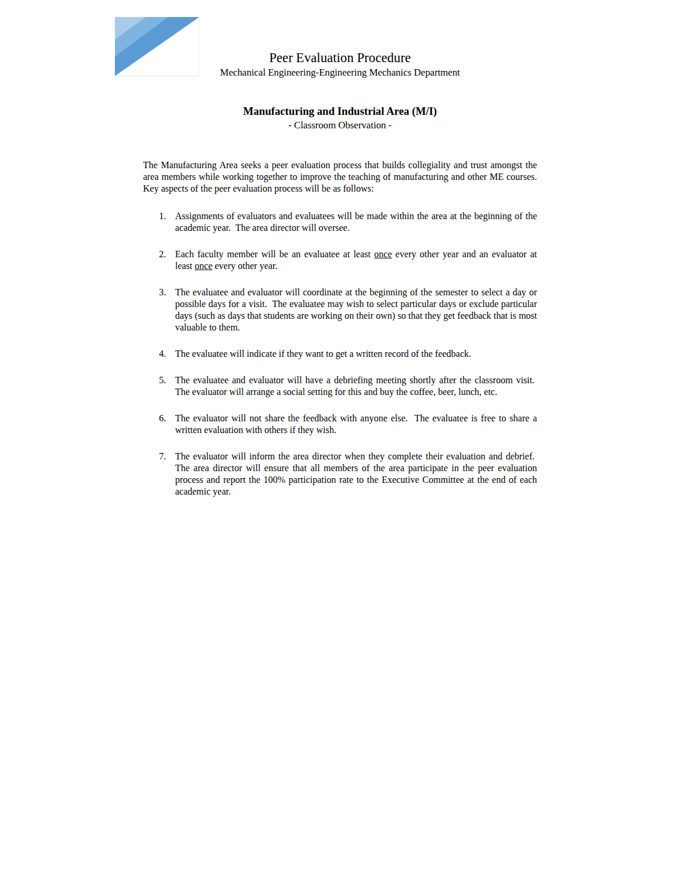Peer Evaluation Procedure
Mechanical Engineering-Engineering Mechanics Department
Manufacturing and Industrial Area (M/I)
- Classroom Observation -
The Manufacturing Area seeks a peer evaluation process that builds collegiality and trust amongst the area members while working together to improve the teaching of manufacturing and other ME courses. Key aspects of the peer evaluation process will be as follows:
Assignments of evaluators and evaluatees will be made within the area at the beginning of the academic year. The area director will oversee.
Each faculty member will be an evaluatee at least once every other year and an evaluator at least once every other year.
The evaluatee and evaluator will coordinate at the beginning of the semester to select a day or possible days for a visit. The evaluatee may wish to select particular days or exclude particular days (such as days that students are working on their own) so that they get feedback that is most valuable to them.
The evaluatee will indicate if they want to get a written record of the feedback.
The evaluatee and evaluator will have a debriefing meeting shortly after the classroom visit. The evaluator will arrange a social setting for this and buy the coffee, beer, lunch, etc.
The evaluator will not share the feedback with anyone else. The evaluatee is free to share a written evaluation with others if they wish.
The evaluator will inform the area director when they complete their evaluation and debrief. The area director will ensure that all members of the area participate in the peer evaluation process and report the 100% participation rate to the Executive Committee at the end of each academic year.